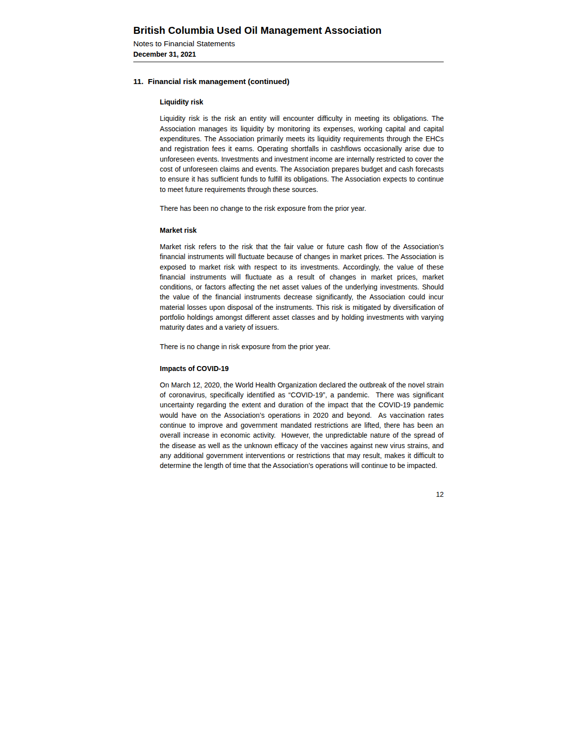British Columbia Used Oil Management Association
Notes to Financial Statements
December 31, 2021
11. Financial risk management (continued)
Liquidity risk
Liquidity risk is the risk an entity will encounter difficulty in meeting its obligations. The Association manages its liquidity by monitoring its expenses, working capital and capital expenditures. The Association primarily meets its liquidity requirements through the EHCs and registration fees it earns. Operating shortfalls in cashflows occasionally arise due to unforeseen events. Investments and investment income are internally restricted to cover the cost of unforeseen claims and events. The Association prepares budget and cash forecasts to ensure it has sufficient funds to fulfill its obligations. The Association expects to continue to meet future requirements through these sources.
There has been no change to the risk exposure from the prior year.
Market risk
Market risk refers to the risk that the fair value or future cash flow of the Association’s financial instruments will fluctuate because of changes in market prices. The Association is exposed to market risk with respect to its investments. Accordingly, the value of these financial instruments will fluctuate as a result of changes in market prices, market conditions, or factors affecting the net asset values of the underlying investments. Should the value of the financial instruments decrease significantly, the Association could incur material losses upon disposal of the instruments. This risk is mitigated by diversification of portfolio holdings amongst different asset classes and by holding investments with varying maturity dates and a variety of issuers.
There is no change in risk exposure from the prior year.
Impacts of COVID-19
On March 12, 2020, the World Health Organization declared the outbreak of the novel strain of coronavirus, specifically identified as “COVID-19”, a pandemic. There was significant uncertainty regarding the extent and duration of the impact that the COVID-19 pandemic would have on the Association’s operations in 2020 and beyond. As vaccination rates continue to improve and government mandated restrictions are lifted, there has been an overall increase in economic activity. However, the unpredictable nature of the spread of the disease as well as the unknown efficacy of the vaccines against new virus strains, and any additional government interventions or restrictions that may result, makes it difficult to determine the length of time that the Association’s operations will continue to be impacted.
12